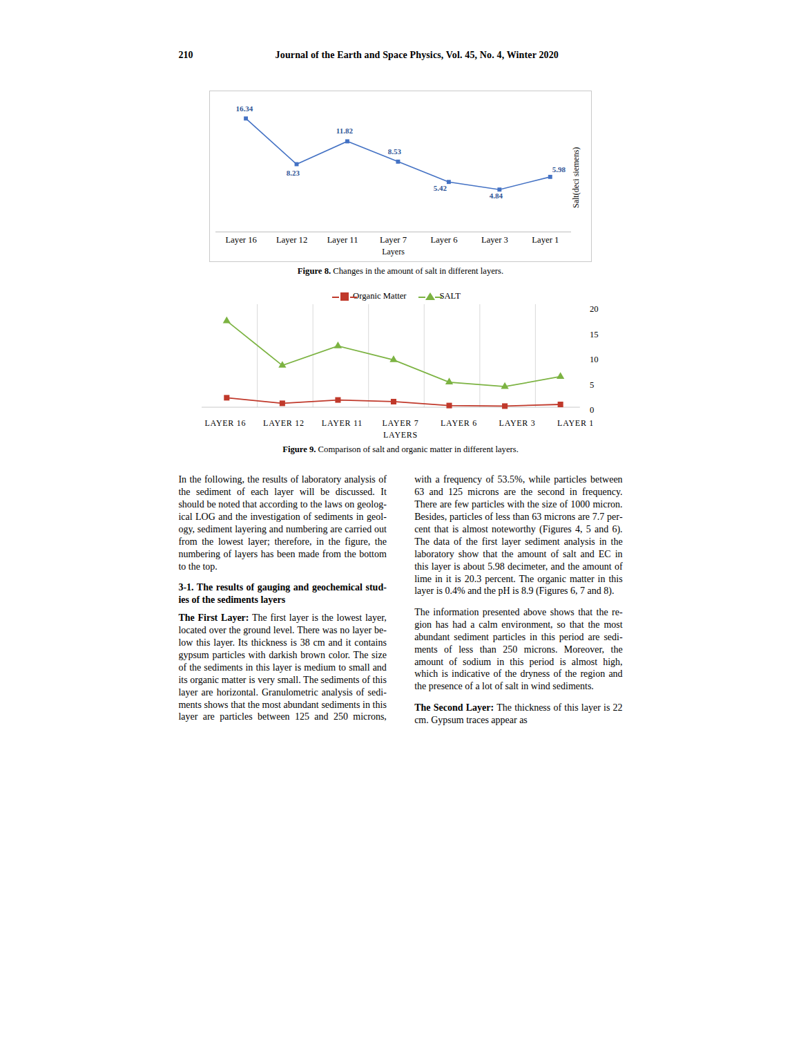210 Journal of the Earth and Space Physics, Vol. 45, No. 4, Winter 2020
16.34 8.23 11.82 8.53 5.42 4.84 5.98
Layer 16 Layer 12 Layer 11 Layer 7 Layer 6 Layer 3 Layer 1
Layers
Salt(deci siemens)
Figure 8. Changes in the amount of salt in different layers.
Organic Matter SALT
20151050
LAYER 16 LAYER 12 LAYER 11 LAYER 7 LAYER 6 LAYER 3 LAYER 1
LAYERS
Figure 9. Comparison of salt and organic matter in different layers.
In the following, the results of laboratory analysis of the sediment of each layer will be discussed. It should be noted that according to the laws on geological LOG and the investigation of sediments in geology, sediment layering and numbering are carried out from the lowest layer; therefore, in the figure, the numbering of layers has been made from the bottom to the top.
3-1. The results of gauging and geochemical studies of the sediments layers
The First Layer: The first layer is the lowest layer, located over the ground level. There was no layer below this layer. Its thickness is 38 cm and it contains gypsum particles with darkish brown color. The size of the sediments in this layer is medium to small and its organic matter is very small. The sediments of this layer are horizontal. Granulometric analysis of sediments shows that the most abundant sediments in this layer are particles between 125 and 250 microns, with a frequency of 53.5%, while particles between 63 and 125 microns are the second in frequency. There are few particles with the size of 1000 micron. Besides, particles of less than 63 microns are 7.7 percent that is almost noteworthy (Figures 4, 5 and 6). The data of the first layer sediment analysis in the laboratory show that the amount of salt and EC in this layer is about 5.98 decimeter, and the amount of lime in it is 20.3 percent. The organic matter in this layer is 0.4% and the pH is 8.9 (Figures 6, 7 and 8).
The information presented above shows that the region has had a calm environment, so that the most abundant sediment particles in this period are sediments of less than 250 microns. Moreover, the amount of sodium in this period is almost high, which is indicative of the dryness of the region and the presence of a lot of salt in wind sediments.
The Second Layer: The thickness of this layer is 22 cm. Gypsum traces appear as